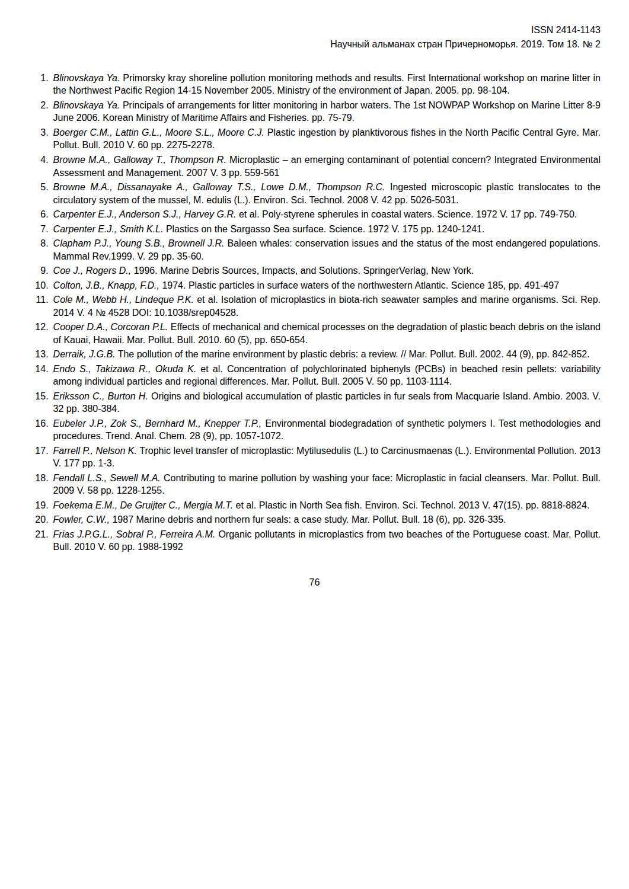ISSN 2414-1143
Научный альманах стран Причерноморья. 2019. Том 18. № 2
Blinovskaya Ya. Primorsky kray shoreline pollution monitoring methods and results. First International workshop on marine litter in the Northwest Pacific Region 14-15 November 2005. Ministry of the environment of Japan. 2005. pp. 98-104.
Blinovskaya Ya. Principals of arrangements for litter monitoring in harbor waters. The 1st NOWPAP Workshop on Marine Litter 8-9 June 2006. Korean Ministry of Maritime Affairs and Fisheries. pp. 75-79.
Boerger C.M., Lattin G.L., Moore S.L., Moore C.J. Plastic ingestion by planktivorous fishes in the North Pacific Central Gyre. Mar. Pollut. Bull. 2010 V. 60 pp. 2275-2278.
Browne M.A., Galloway T., Thompson R. Microplastic – an emerging contaminant of potential concern? Integrated Environmental Assessment and Management. 2007 V. 3 pp. 559-561
Browne M.A., Dissanayake A., Galloway T.S., Lowe D.M., Thompson R.C. Ingested microscopic plastic translocates to the circulatory system of the mussel, M. edulis (L.). Environ. Sci. Technol. 2008 V. 42 pp. 5026-5031.
Carpenter E.J., Anderson S.J., Harvey G.R. et al. Poly-styrene spherules in coastal waters. Science. 1972 V. 17 pp. 749-750.
Carpenter E.J., Smith K.L. Plastics on the Sargasso Sea surface. Science. 1972 V. 175 pp. 1240-1241.
Clapham P.J., Young S.B., Brownell J.R. Baleen whales: conservation issues and the status of the most endangered populations. Mammal Rev.1999. V. 29 pp. 35-60.
Coe J., Rogers D., 1996. Marine Debris Sources, Impacts, and Solutions. SpringerVerlag, New York.
Colton, J.B., Knapp, F.D., 1974. Plastic particles in surface waters of the northwestern Atlantic. Science 185, pp. 491-497
Cole M., Webb H., Lindeque P.K. et al. Isolation of microplastics in biota-rich seawater samples and marine organisms. Sci. Rep. 2014 V. 4 № 4528 DOI: 10.1038/srep04528.
Cooper D.A., Corcoran P.L. Effects of mechanical and chemical processes on the degradation of plastic beach debris on the island of Kauai, Hawaii. Mar. Pollut. Bull. 2010. 60 (5), pp. 650-654.
Derraik, J.G.B. The pollution of the marine environment by plastic debris: a review. // Mar. Pollut. Bull. 2002. 44 (9), pp. 842-852.
Endo S., Takizawa R., Okuda K. et al. Concentration of polychlorinated biphenyls (PCBs) in beached resin pellets: variability among individual particles and regional differences. Mar. Pollut. Bull. 2005 V. 50 pp. 1103-1114.
Eriksson C., Burton H. Origins and biological accumulation of plastic particles in fur seals from Macquarie Island. Ambio. 2003. V. 32 pp. 380-384.
Eubeler J.P., Zok S., Bernhard M., Knepper T.P., Environmental biodegradation of synthetic polymers I. Test methodologies and procedures. Trend. Anal. Chem. 28 (9), pp. 1057-1072.
Farrell P., Nelson K. Trophic level transfer of microplastic: Mytilusedulis (L.) to Carcinusmaenas (L.). Environmental Pollution. 2013 V. 177 pp. 1-3.
Fendall L.S., Sewell M.A. Contributing to marine pollution by washing your face: Microplastic in facial cleansers. Mar. Pollut. Bull. 2009 V. 58 pp. 1228-1255.
Foekema E.M., De Gruijter C., Mergia M.T. et al. Plastic in North Sea fish. Environ. Sci. Technol. 2013 V. 47(15). pp. 8818-8824.
Fowler, C.W., 1987 Marine debris and northern fur seals: a case study. Mar. Pollut. Bull. 18 (6), pp. 326-335.
Frias J.P.G.L., Sobral P., Ferreira A.M. Organic pollutants in microplastics from two beaches of the Portuguese coast. Mar. Pollut. Bull. 2010 V. 60 pp. 1988-1992
76